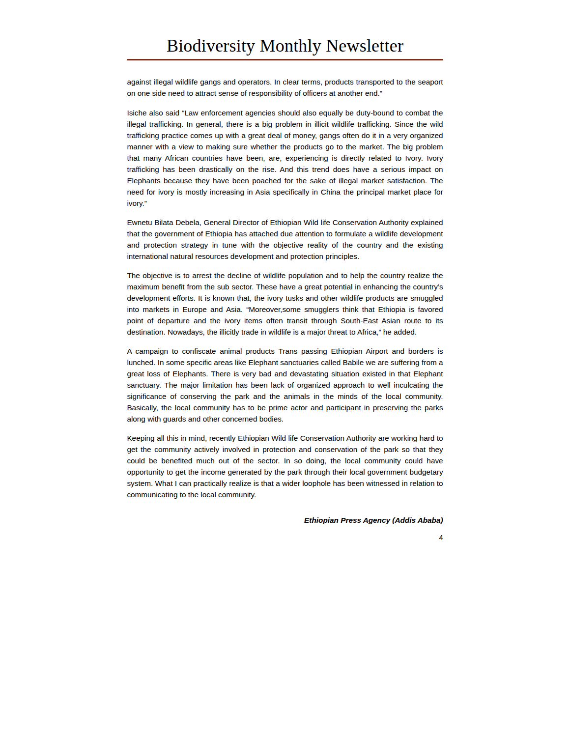Biodiversity Monthly Newsletter
against illegal wildlife gangs and operators. In clear terms, products transported to the seaport on one side need to attract sense of responsibility of officers at another end.”
Isiche also said “Law enforcement agencies should also equally be duty-bound to combat the illegal trafficking. In general, there is a big problem in illicit wildlife trafficking. Since the wild trafficking practice comes up with a great deal of money, gangs often do it in a very organized manner with a view to making sure whether the products go to the market. The big problem that many African countries have been, are, experiencing is directly related to Ivory. Ivory trafficking has been drastically on the rise. And this trend does have a serious impact on Elephants because they have been poached for the sake of illegal market satisfaction. The need for ivory is mostly increasing in Asia specifically in China the principal market place for ivory.”
Ewnetu Bilata Debela, General Director of Ethiopian Wild life Conservation Authority explained that the government of Ethiopia has attached due attention to formulate a wildlife development and protection strategy in tune with the objective reality of the country and the existing international natural resources development and protection principles.
The objective is to arrest the decline of wildlife population and to help the country realize the maximum benefit from the sub sector. These have a great potential in enhancing the country’s development efforts. It is known that, the ivory tusks and other wildlife products are smuggled into markets in Europe and Asia. “Moreover,some smugglers think that Ethiopia is favored point of departure and the ivory items often transit through South-East Asian route to its destination. Nowadays, the illicitly trade in wildlife is a major threat to Africa,” he added.
A campaign to confiscate animal products Trans passing Ethiopian Airport and borders is lunched. In some specific areas like Elephant sanctuaries called Babile we are suffering from a great loss of Elephants. There is very bad and devastating situation existed in that Elephant sanctuary. The major limitation has been lack of organized approach to well inculcating the significance of conserving the park and the animals in the minds of the local community. Basically, the local community has to be prime actor and participant in preserving the parks along with guards and other concerned bodies.
Keeping all this in mind, recently Ethiopian Wild life Conservation Authority are working hard to get the community actively involved in protection and conservation of the park so that they could be benefited much out of the sector. In so doing, the local community could have opportunity to get the income generated by the park through their local government budgetary system. What I can practically realize is that a wider loophole has been witnessed in relation to communicating to the local community.
Ethiopian Press Agency (Addis Ababa)
4